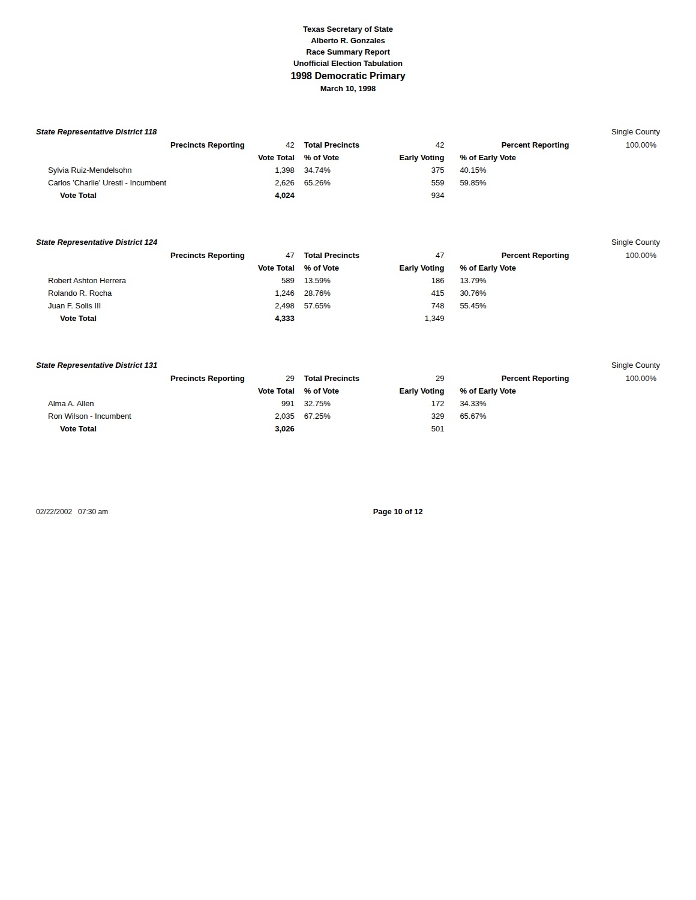Texas Secretary of State
Alberto R. Gonzales
Race Summary Report
Unofficial Election Tabulation
1998 Democratic Primary
March 10, 1998
State Representative District 118 Single County
| Precincts Reporting | 42 | Total Precincts | 42 | Percent Reporting | 100.00% |
| | Vote Total | % of Vote | Early Voting | % of Early Vote | |
| Sylvia Ruiz-Mendelsohn | 1,398 | 34.74% | 375 | 40.15% | |
| Carlos 'Charlie' Uresti - Incumbent | 2,626 | 65.26% | 559 | 59.85% | |
| Vote Total | 4,024 | | 934 | | |
State Representative District 124 Single County
| Precincts Reporting | 47 | Total Precincts | 47 | Percent Reporting | 100.00% |
| | Vote Total | % of Vote | Early Voting | % of Early Vote | |
| Robert Ashton Herrera | 589 | 13.59% | 186 | 13.79% | |
| Rolando R. Rocha | 1,246 | 28.76% | 415 | 30.76% | |
| Juan F. Solis III | 2,498 | 57.65% | 748 | 55.45% | |
| Vote Total | 4,333 | | 1,349 | | |
State Representative District 131 Single County
| Precincts Reporting | 29 | Total Precincts | 29 | Percent Reporting | 100.00% |
| | Vote Total | % of Vote | Early Voting | % of Early Vote | |
| Alma A. Allen | 991 | 32.75% | 172 | 34.33% | |
| Ron Wilson - Incumbent | 2,035 | 67.25% | 329 | 65.67% | |
| Vote Total | 3,026 | | 501 | | |
02/22/2002 07:30 am Page 10 of 12